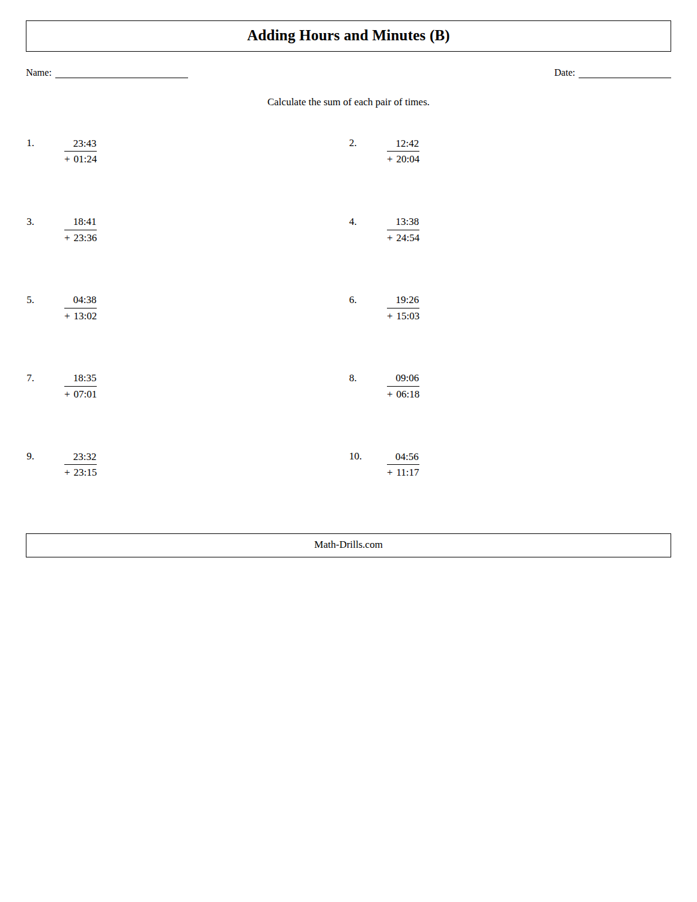Adding Hours and Minutes (B)
Name:
Date:
Calculate the sum of each pair of times.
| 1. 23:43 + 01:24 | 2. 12:42 + 20:04 |
| 3. 18:41 + 23:36 | 4. 13:38 + 24:54 |
| 5. 04:38 + 13:02 | 6. 19:26 + 15:03 |
| 7. 18:35 + 07:01 | 8. 09:06 + 06:18 |
| 9. 23:32 + 23:15 | 10. 04:56 + 11:17 |
Math-Drills.com